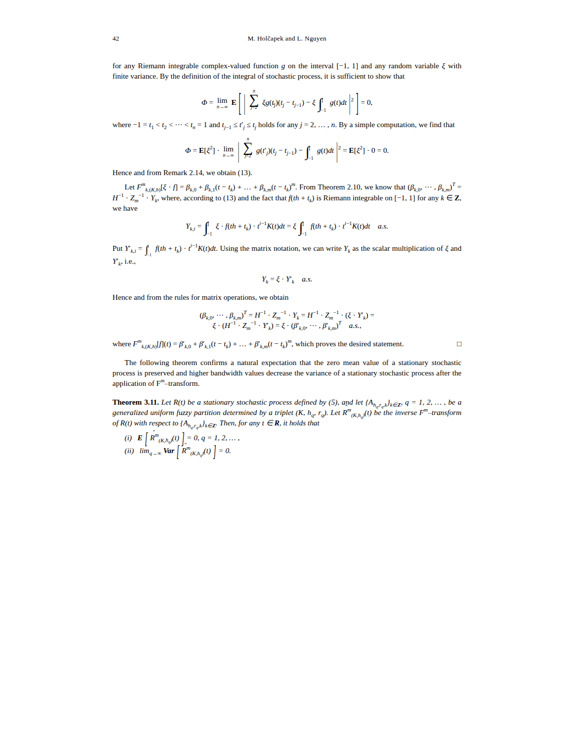42
M. Holčapek and L. Nguyen
for any Riemann integrable complex-valued function g on the interval [−1, 1] and any random variable ξ with finite variance. By the definition of the integral of stochastic process, it is sufficient to show that
Φ = lim n→∞ E [ | n∑j=2 ξg(t′j)(tj − tj−1) − ξ ∫1−1 g(t)dt |2 ] = 0,
where −1 = t1 < t2 < ··· < tn = 1 and tj−1 ≤ t′j ≤ tj holds for any j = 2, … , n. By a simple computation, we find that
Φ = E[ξ2] · lim n→∞ | n∑j=2 g(t′j)(tj − tj−1) − ∫1−1 g(t)dt |2 = E[ξ2] · 0 = 0.
Hence and from Remark 2.14, we obtain (13).
Let Fmk,(K,h)[ξ · f] = βk,0 + βk,1(t − tk) + … + βk,m(t − tk)m. From Theorem 2.10, we know that (βk,0, ··· , βk,m)T = H−1 · Zm−1 · Yk, where, according to (13) and the fact that f(th + tk) is Riemann integrable on [−1, 1] for any k ∈ Z, we have
Yk,i = ∫1−1 ξ · f(th + tk) · ti−1K(t)dt = ξ ∫1−1 f(th + tk) · ti−1K(t)dt a.s.
Put Y′k,i = ∫1−1 f(th + tk) · ti−1K(t)dt. Using the matrix notation, we can write Yk as the scalar multiplication of ξ and Y′k, i.e.,
Yk = ξ · Y′k a.s.
Hence and from the rules for matrix operations, we obtain
(βk,0, ··· , βk,m)T = H−1 · Zm−1 · Yk = H−1 · Zm−1 · (ξ · Y′k) =
ξ · (H−1 · Zm−1 · Y′k) = ξ · (β′k,0, ··· , β′k,m)T a.s.,
where Fmk,(K,h)[f](t) = β′k,0 + β′k,1(t − tk) + … + β′k,m(t − tk)m, which proves the desired statement. □
The following theorem confirms a natural expectation that the zero mean value of a stationary stochastic process is preserved and higher bandwidth values decrease the variance of a stationary stochastic process after the application of Fm–transform.
Theorem 3.11. Let R(t) be a stationary stochastic process defined by (5), and let {Ahq,rq,k}k∈Z, q = 1, 2, … , be a generalized uniform fuzzy partition determined by a triplet (K, hq, rq). Let ̂Rm(K,hq)(t) be the inverse Fm–transform of R(t) with respect to {Ahq,rq,k}k∈Z. Then, for any t ∈ R, it holds that
(i) E [ ̂Rm(K,hq)(t) ] = 0, q = 1, 2, … ,
(ii) limq→∞ Var [ ̂Rm(K,hq)(t) ] = 0.